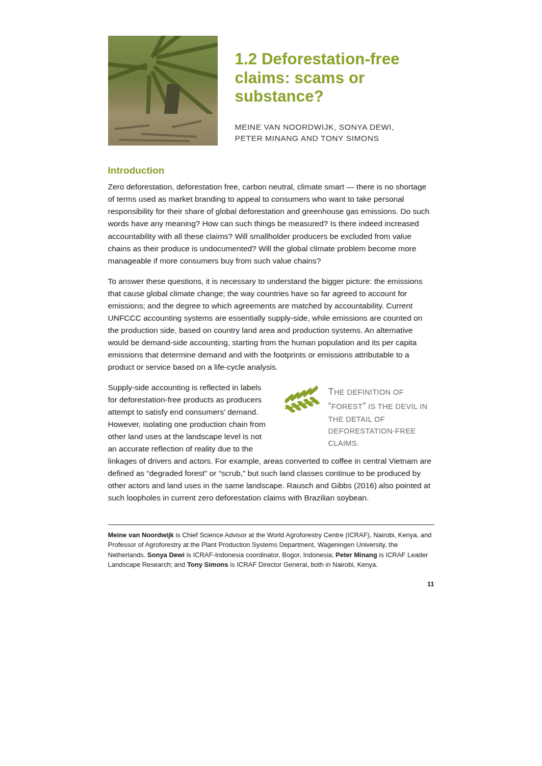1.2 Deforestation-free claims: scams or substance?
Meine van Noordwijk, Sonya Dewi,
Peter Minang and Tony Simons
Introduction
Zero deforestation, deforestation free, carbon neutral, climate smart — there is no shortage of terms used as market branding to appeal to consumers who want to take personal responsibility for their share of global deforestation and greenhouse gas emissions. Do such words have any meaning? How can such things be measured? Is there indeed increased accountability with all these claims? Will smallholder producers be excluded from value chains as their produce is undocumented? Will the global climate problem become more manageable if more consumers buy from such value chains?
To answer these questions, it is necessary to understand the bigger picture: the emissions that cause global climate change; the way countries have so far agreed to account for emissions; and the degree to which agreements are matched by accountability. Current UNFCCC accounting systems are essentially supply-side, while emissions are counted on the production side, based on country land area and production systems. An alternative would be demand-side accounting, starting from the human population and its per capita emissions that determine demand and with the footprints or emissions attributable to a product or service based on a life-cycle analysis.
The definition of “forest” is the devil in the detail of deforestation-free claims.
Supply-side accounting is reflected in labels for deforestation-free products as producers attempt to satisfy end consumers’ demand. However, isolating one production chain from other land uses at the landscape level is not an accurate reflection of reality due to the linkages of drivers and actors. For example, areas converted to coffee in central Vietnam are defined as “degraded forest” or “scrub,” but such land classes continue to be produced by other actors and land uses in the same landscape. Rausch and Gibbs (2016) also pointed at such loopholes in current zero deforestation claims with Brazilian soybean.
Meine van Noordwijk is Chief Science Advisor at the World Agroforestry Centre (ICRAF), Nairobi, Kenya, and Professor of Agroforestry at the Plant Production Systems Department, Wageningen University, the Netherlands. Sonya Dewi is ICRAF-Indonesia coordinator, Bogor, Indonesia; Peter Minang is ICRAF Leader Landscape Research; and Tony Simons is ICRAF Director General, both in Nairobi, Kenya.
11